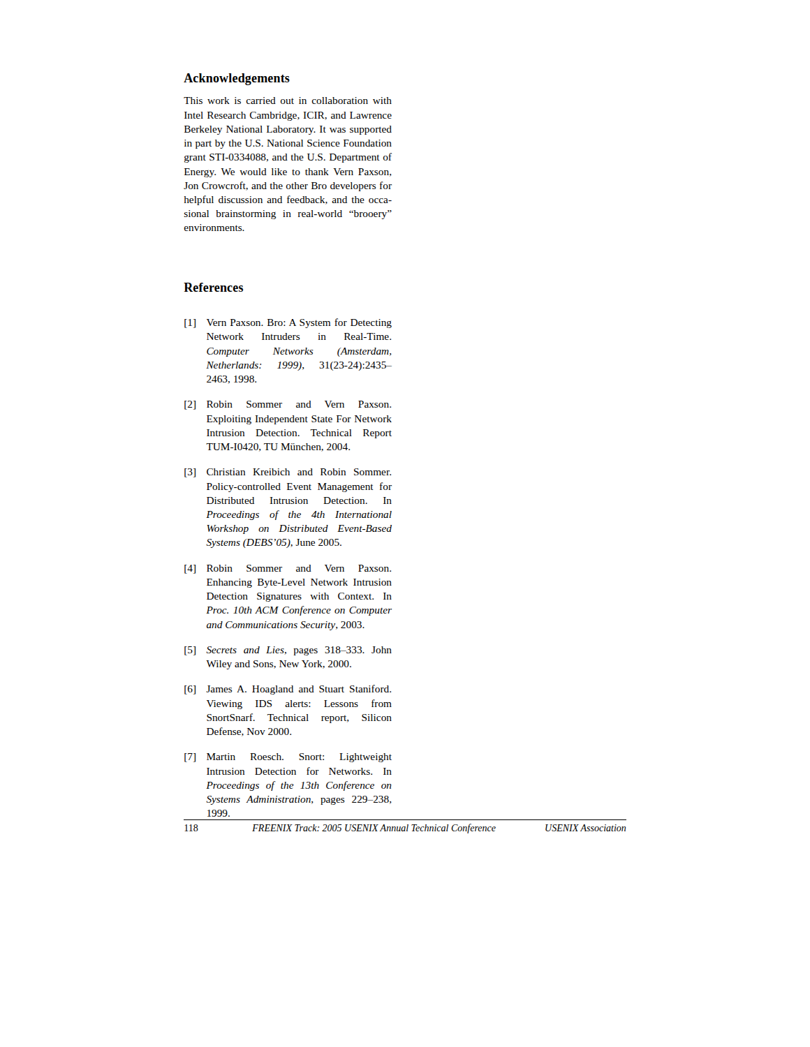Acknowledgements
This work is carried out in collaboration with Intel Research Cambridge, ICIR, and Lawrence Berkeley National Laboratory. It was supported in part by the U.S. National Science Foundation grant STI-0334088, and the U.S. Department of Energy. We would like to thank Vern Paxson, Jon Crowcroft, and the other Bro developers for helpful discussion and feedback, and the occasional brainstorming in real-world “brooery” environments.
References
[1] Vern Paxson. Bro: A System for Detecting Network Intruders in Real-Time. Computer Networks (Amsterdam, Netherlands: 1999), 31(23-24):2435–2463, 1998.
[2] Robin Sommer and Vern Paxson. Exploiting Independent State For Network Intrusion Detection. Technical Report TUM-I0420, TU München, 2004.
[3] Christian Kreibich and Robin Sommer. Policy-controlled Event Management for Distributed Intrusion Detection. In Proceedings of the 4th International Workshop on Distributed Event-Based Systems (DEBS’05), June 2005.
[4] Robin Sommer and Vern Paxson. Enhancing Byte-Level Network Intrusion Detection Signatures with Context. In Proc. 10th ACM Conference on Computer and Communications Security, 2003.
[5] Secrets and Lies, pages 318–333. John Wiley and Sons, New York, 2000.
[6] James A. Hoagland and Stuart Staniford. Viewing IDS alerts: Lessons from SnortSnarf. Technical report, Silicon Defense, Nov 2000.
[7] Martin Roesch. Snort: Lightweight Intrusion Detection for Networks. In Proceedings of the 13th Conference on Systems Administration, pages 229–238, 1999.
118
FREENIX Track: 2005 USENIX Annual Technical Conference
USENIX Association